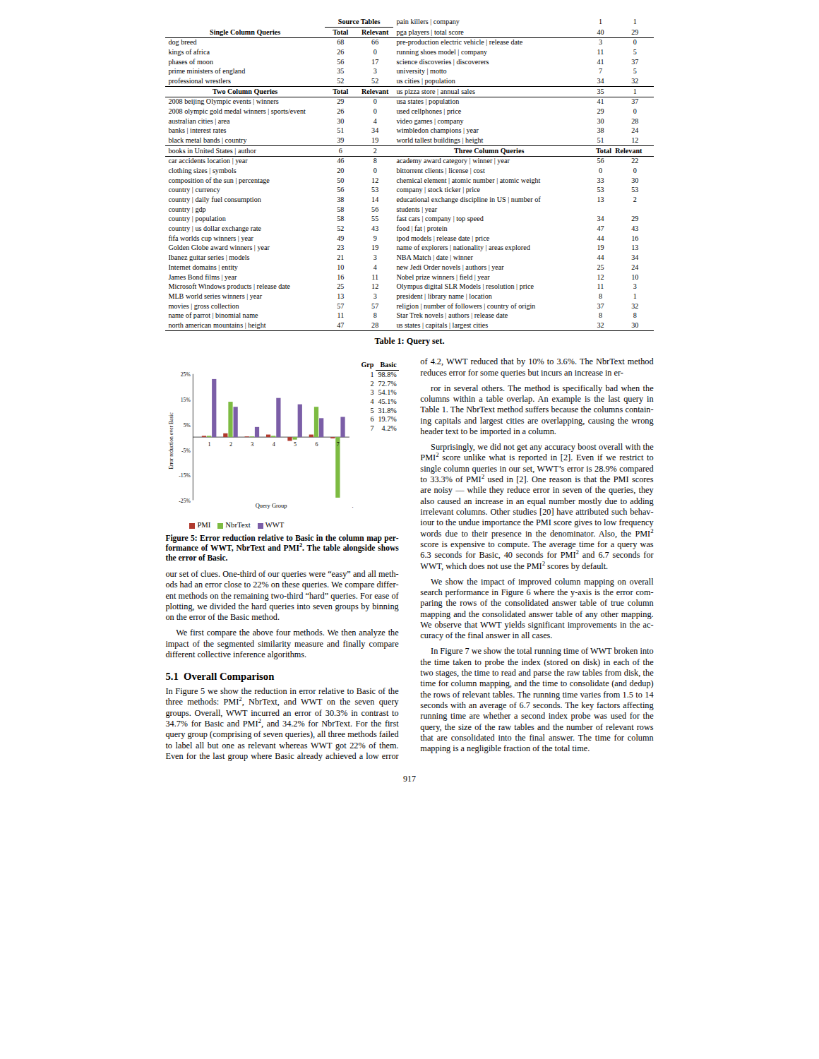| | Source Tables | pain killers / company | 1 | 1 |
| Single Column Queries | Total | Relevant | pga players / total score | 40 | 29 |
| dog breed | 68 | 66 | pre-production electric vehicle / release date | 3 | 0 |
| kings of africa | 26 | 0 | running shoes model / company | 11 | 5 |
| phases of moon | 56 | 17 | science discoveries / discoverers | 41 | 37 |
| prime ministers of england | 35 | 3 | university / motto | 7 | 5 |
| professional wrestlers | 52 | 52 | us cities / population | 34 | 32 |
| Two Column Queries | Total | Relevant | us pizza store / annual sales | 35 | 1 |
| 2008 beijing Olympic events / winners | 29 | 0 | usa states / population | 41 | 37 |
| 2008 olympic gold medal winners / sports/event | 26 | 0 | used cellphones / price | 29 | 0 |
| australian cities / area | 30 | 4 | video games / company | 30 | 28 |
| banks / interest rates | 51 | 34 | wimbledon champions / year | 38 | 24 |
| black metal bands / country | 39 | 19 | world tallest buildings / height | 51 | 12 |
| books in United States / author | 6 | 2 | Three Column Queries | Total Relevant |
| car accidents location / year | 46 | 8 | academy award category / winner / year | 56 | 22 |
| clothing sizes / symbols | 20 | 0 | bittorrent clients / license / cost | 0 | 0 |
| composition of the sun / percentage | 50 | 12 | chemical element / atomic number / atomic weight | 33 | 30 |
| country / currency | 56 | 53 | company / stock ticker / price | 53 | 53 |
| country / daily fuel consumption | 38 | 14 | educational exchange discipline in US / number of | 13 | 2 |
| country / gdp | 58 | 56 | students / year | | |
| country / population | 58 | 55 | fast cars / company / top speed | 34 | 29 |
| country / us dollar exchange rate | 52 | 43 | food / fat / protein | 47 | 43 |
| fifa worlds cup winners / year | 49 | 9 | ipod models / release date / price | 44 | 16 |
| Golden Globe award winners / year | 23 | 19 | name of explorers / nationality / areas explored | 19 | 13 |
| Ibanez guitar series / models | 21 | 3 | NBA Match / date / winner | 44 | 34 |
| Internet domains / entity | 10 | 4 | new Jedi Order novels / authors / year | 25 | 24 |
| James Bond films / year | 16 | 11 | Nobel prize winners / field / year | 12 | 10 |
| Microsoft Windows products / release date | 25 | 12 | Olympus digital SLR Models / resolution / price | 11 | 3 |
| MLB world series winners / year | 13 | 3 | president / library name / location | 8 | 1 |
| movies / gross collection | 57 | 57 | religion / number of followers / country of origin | 37 | 32 |
| name of parrot / binomial name | 11 | 8 | Star Trek novels / authors / release date | 8 | 8 |
| north american mountains / height | 47 | 28 | us states / capitals / largest cities | 32 | 30 |
Table 1: Query set.
Error reduction over Basic 25% 15% 5% -5% -15% -25% 1 2 3 4 5 6 7 Query Group .
| Grp | Basic |
| --- | --- |
| 1 | 98.8% |
| 2 | 72.7% |
| 3 | 54.1% |
| 4 | 45.1% |
| 5 | 31.8% |
| 6 | 19.7% |
| 7 | 4.2% |
PMI NbrText WWT
Figure 5: Error reduction relative to Basic in the column map performance of WWT, NbrText and PMI2. The table alongside shows the error of Basic.
our set of clues. One-third of our queries were “easy” and all methods had an error close to 22% on these queries. We compare different methods on the remaining two-third “hard” queries. For ease of plotting, we divided the hard queries into seven groups by binning on the error of the Basic method.
We first compare the above four methods. We then analyze the impact of the segmented similarity measure and finally compare different collective inference algorithms.
5.1 Overall Comparison
In Figure 5 we show the reduction in error relative to Basic of the three methods: PMI2, NbrText, and WWT on the seven query groups. Overall, WWT incurred an error of 30.3% in contrast to 34.7% for Basic and PMI2, and 34.2% for NbrText. For the first query group (comprising of seven queries), all three methods failed to label all but one as relevant whereas WWT got 22% of them. Even for the last group where Basic already achieved a low error of 4.2, WWT reduced that by 10% to 3.6%. The NbrText method reduces error for some queries but incurs an increase in er-
ror in several others. The method is specifically bad when the columns within a table overlap. An example is the last query in Table 1. The NbrText method suffers because the columns containing capitals and largest cities are overlapping, causing the wrong header text to be imported in a column.
Surprisingly, we did not get any accuracy boost overall with the PMI2 score unlike what is reported in [2]. Even if we restrict to single column queries in our set, WWT’s error is 28.9% compared to 33.3% of PMI2 used in [2]. One reason is that the PMI scores are noisy — while they reduce error in seven of the queries, they also caused an increase in an equal number mostly due to adding irrelevant columns. Other studies [20] have attributed such behaviour to the undue importance the PMI score gives to low frequency words due to their presence in the denominator. Also, the PMI2 score is expensive to compute. The average time for a query was 6.3 seconds for Basic, 40 seconds for PMI2 and 6.7 seconds for WWT, which does not use the PMI2 scores by default.
We show the impact of improved column mapping on overall search performance in Figure 6 where the y-axis is the error comparing the rows of the consolidated answer table of true column mapping and the consolidated answer table of any other mapping. We observe that WWT yields significant improvements in the accuracy of the final answer in all cases.
In Figure 7 we show the total running time of WWT broken into the time taken to probe the index (stored on disk) in each of the two stages, the time to read and parse the raw tables from disk, the time for column mapping, and the time to consolidate (and dedup) the rows of relevant tables. The running time varies from 1.5 to 14 seconds with an average of 6.7 seconds. The key factors affecting running time are whether a second index probe was used for the query, the size of the raw tables and the number of relevant rows that are consolidated into the final answer. The time for column mapping is a negligible fraction of the total time.
917